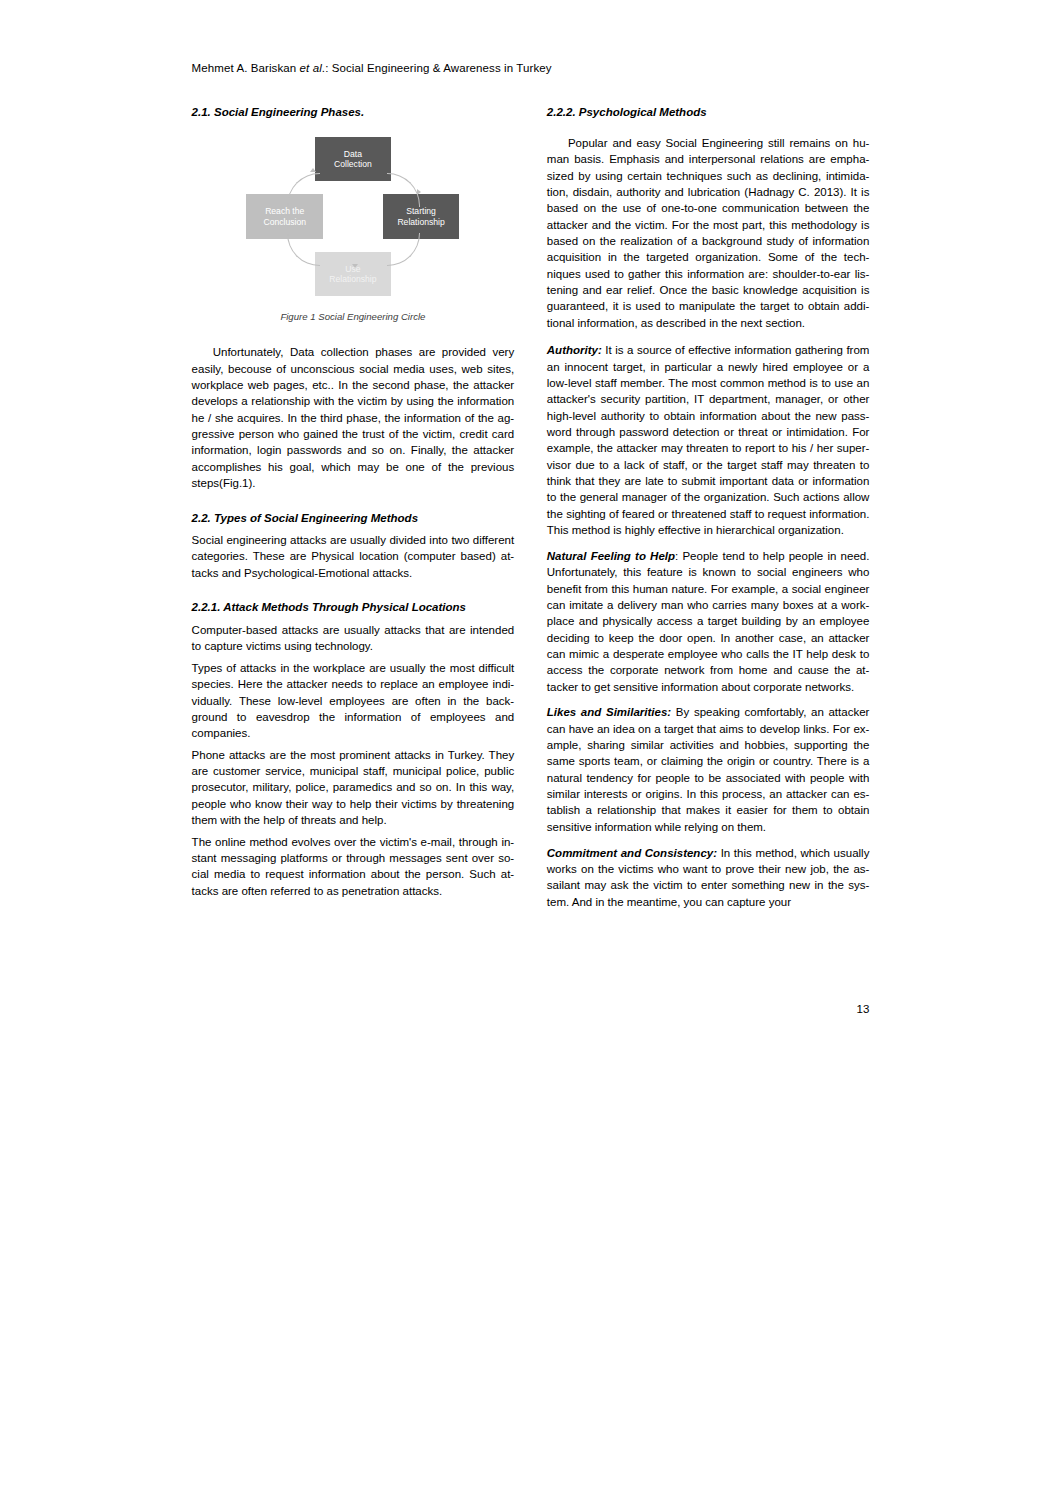Mehmet A. Bariskan et al.: Social Engineering & Awareness in Turkey
2.1. Social Engineering Phases.
Data
Collection
Starting
Relationship
Use
Relationship
Reach the
Conclusion
Figure 1 Social Engineering Circle
Unfortunately, Data collection phases are provided very easily, becouse of unconscious social media uses, web sites, workplace web pages, etc.. In the second phase, the attacker develops a relationship with the victim by using the information he / she acquires. In the third phase, the information of the aggressive person who gained the trust of the victim, credit card information, login passwords and so on. Finally, the attacker accomplishes his goal, which may be one of the previous steps(Fig.1).
2.2. Types of Social Engineering Methods
Social engineering attacks are usually divided into two different categories. These are Physical location (computer based) attacks and Psychological-Emotional attacks.
2.2.1. Attack Methods Through Physical Locations
Computer-based attacks are usually attacks that are intended to capture victims using technology.
Types of attacks in the workplace are usually the most difficult species. Here the attacker needs to replace an employee individually. These low-level employees are often in the background to eavesdrop the information of employees and companies.
Phone attacks are the most prominent attacks in Turkey. They are customer service, municipal staff, municipal police, public prosecutor, military, police, paramedics and so on. In this way, people who know their way to help their victims by threatening them with the help of threats and help.
The online method evolves over the victim's e-mail, through instant messaging platforms or through messages sent over social media to request information about the person. Such attacks are often referred to as penetration attacks.
2.2.2. Psychological Methods
Popular and easy Social Engineering still remains on human basis. Emphasis and interpersonal relations are emphasized by using certain techniques such as declining, intimidation, disdain, authority and lubrication (Hadnagy C. 2013). It is based on the use of one-to-one communication between the attacker and the victim. For the most part, this methodology is based on the realization of a background study of information acquisition in the targeted organization. Some of the techniques used to gather this information are: shoulder-to-ear listening and ear relief. Once the basic knowledge acquisition is guaranteed, it is used to manipulate the target to obtain additional information, as described in the next section.
Authority: It is a source of effective information gathering from an innocent target, in particular a newly hired employee or a low-level staff member. The most common method is to use an attacker's security partition, IT department, manager, or other high-level authority to obtain information about the new password through password detection or threat or intimidation. For example, the attacker may threaten to report to his / her supervisor due to a lack of staff, or the target staff may threaten to think that they are late to submit important data or information to the general manager of the organization. Such actions allow the sighting of feared or threatened staff to request information. This method is highly effective in hierarchical organization.
Natural Feeling to Help: People tend to help people in need. Unfortunately, this feature is known to social engineers who benefit from this human nature. For example, a social engineer can imitate a delivery man who carries many boxes at a workplace and physically access a target building by an employee deciding to keep the door open. In another case, an attacker can mimic a desperate employee who calls the IT help desk to access the corporate network from home and cause the attacker to get sensitive information about corporate networks.
Likes and Similarities: By speaking comfortably, an attacker can have an idea on a target that aims to develop links. For example, sharing similar activities and hobbies, supporting the same sports team, or claiming the origin or country. There is a natural tendency for people to be associated with people with similar interests or origins. In this process, an attacker can establish a relationship that makes it easier for them to obtain sensitive information while relying on them.
Commitment and Consistency: In this method, which usually works on the victims who want to prove their new job, the assailant may ask the victim to enter something new in the system. And in the meantime, you can capture your
13